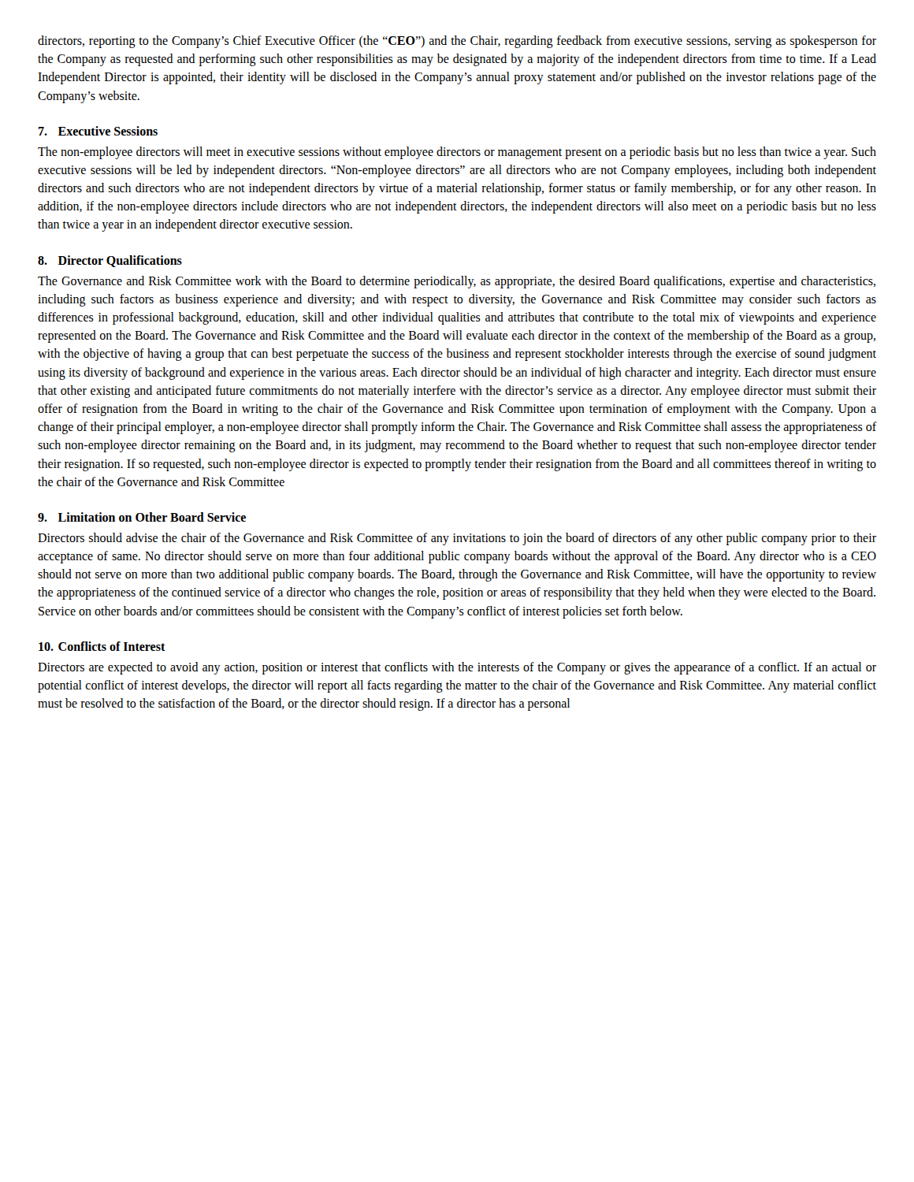directors, reporting to the Company’s Chief Executive Officer (the “CEO”) and the Chair, regarding feedback from executive sessions, serving as spokesperson for the Company as requested and performing such other responsibilities as may be designated by a majority of the independent directors from time to time. If a Lead Independent Director is appointed, their identity will be disclosed in the Company’s annual proxy statement and/or published on the investor relations page of the Company’s website.
7. Executive Sessions
The non-employee directors will meet in executive sessions without employee directors or management present on a periodic basis but no less than twice a year. Such executive sessions will be led by independent directors. “Non-employee directors” are all directors who are not Company employees, including both independent directors and such directors who are not independent directors by virtue of a material relationship, former status or family membership, or for any other reason. In addition, if the non-employee directors include directors who are not independent directors, the independent directors will also meet on a periodic basis but no less than twice a year in an independent director executive session.
8. Director Qualifications
The Governance and Risk Committee work with the Board to determine periodically, as appropriate, the desired Board qualifications, expertise and characteristics, including such factors as business experience and diversity; and with respect to diversity, the Governance and Risk Committee may consider such factors as differences in professional background, education, skill and other individual qualities and attributes that contribute to the total mix of viewpoints and experience represented on the Board. The Governance and Risk Committee and the Board will evaluate each director in the context of the membership of the Board as a group, with the objective of having a group that can best perpetuate the success of the business and represent stockholder interests through the exercise of sound judgment using its diversity of background and experience in the various areas. Each director should be an individual of high character and integrity. Each director must ensure that other existing and anticipated future commitments do not materially interfere with the director’s service as a director. Any employee director must submit their offer of resignation from the Board in writing to the chair of the Governance and Risk Committee upon termination of employment with the Company. Upon a change of their principal employer, a non-employee director shall promptly inform the Chair. The Governance and Risk Committee shall assess the appropriateness of such non-employee director remaining on the Board and, in its judgment, may recommend to the Board whether to request that such non-employee director tender their resignation. If so requested, such non-employee director is expected to promptly tender their resignation from the Board and all committees thereof in writing to the chair of the Governance and Risk Committee
9. Limitation on Other Board Service
Directors should advise the chair of the Governance and Risk Committee of any invitations to join the board of directors of any other public company prior to their acceptance of same. No director should serve on more than four additional public company boards without the approval of the Board. Any director who is a CEO should not serve on more than two additional public company boards. The Board, through the Governance and Risk Committee, will have the opportunity to review the appropriateness of the continued service of a director who changes the role, position or areas of responsibility that they held when they were elected to the Board. Service on other boards and/or committees should be consistent with the Company’s conflict of interest policies set forth below.
10. Conflicts of Interest
Directors are expected to avoid any action, position or interest that conflicts with the interests of the Company or gives the appearance of a conflict. If an actual or potential conflict of interest develops, the director will report all facts regarding the matter to the chair of the Governance and Risk Committee. Any material conflict must be resolved to the satisfaction of the Board, or the director should resign. If a director has a personal